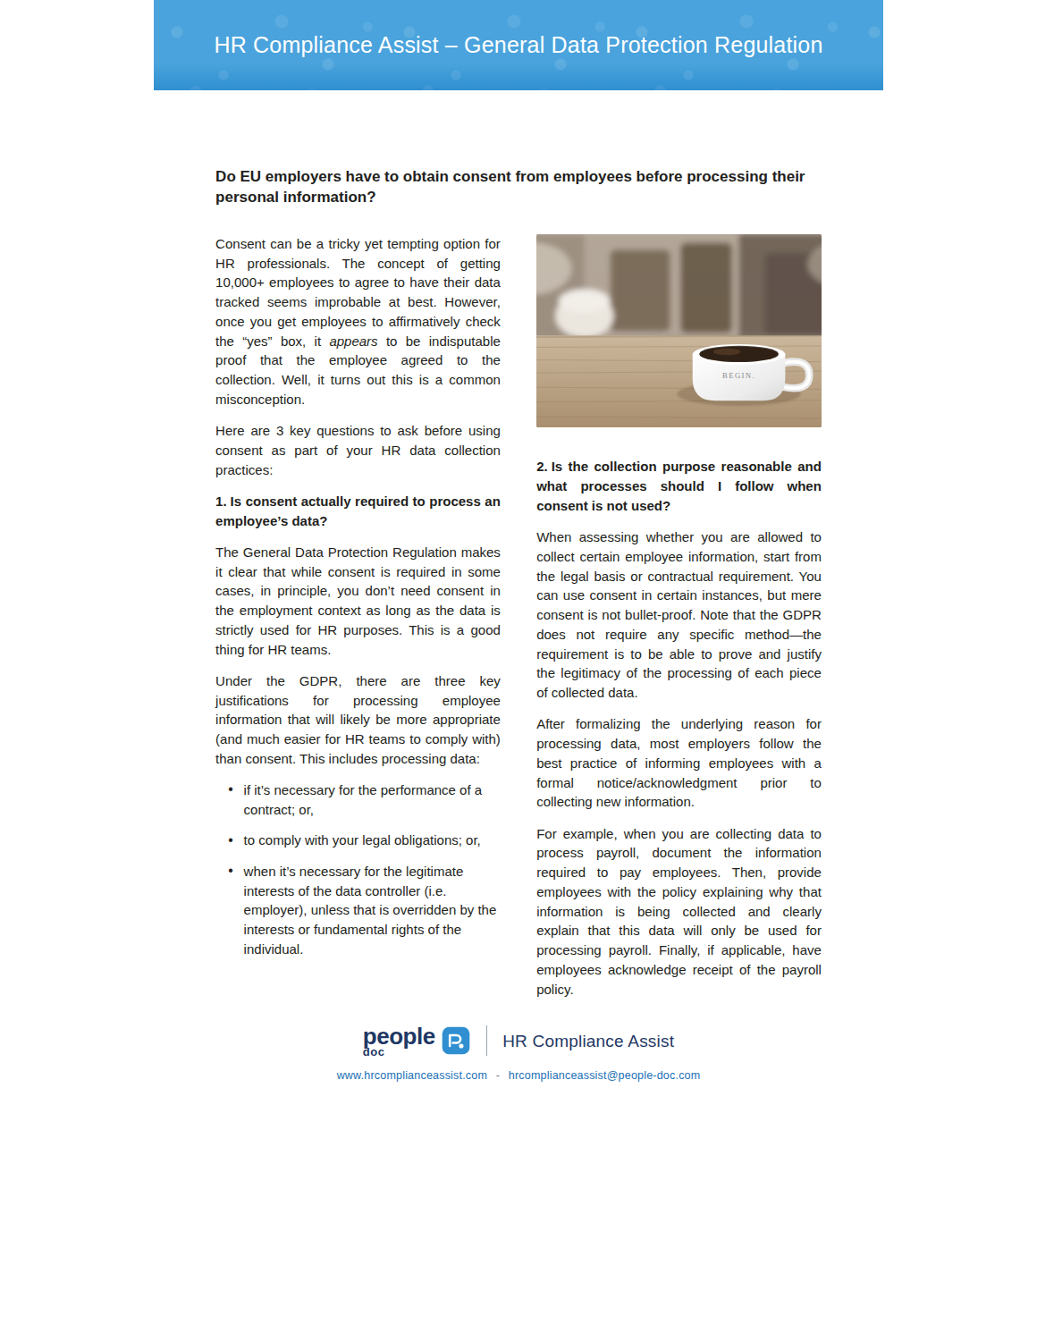HR Compliance Assist – General Data Protection Regulation
Do EU employers have to obtain consent from employees before processing their personal information?
Consent can be a tricky yet tempting option for HR professionals. The concept of getting 10,000+ employees to agree to have their data tracked seems improbable at best. However, once you get employees to affirmatively check the “yes” box, it appears to be indisputable proof that the employee agreed to the collection. Well, it turns out this is a common misconception.
Here are 3 key questions to ask before using consent as part of your HR data collection practices:
1. Is consent actually required to process an employee’s data?
The General Data Protection Regulation makes it clear that while consent is required in some cases, in principle, you don’t need consent in the employment context as long as the data is strictly used for HR purposes. This is a good thing for HR teams.
Under the GDPR, there are three key justifications for processing employee information that will likely be more appropriate (and much easier for HR teams to comply with) than consent. This includes processing data:
if it’s necessary for the performance of a contract; or,
to comply with your legal obligations; or,
when it’s necessary for the legitimate interests of the data controller (i.e. employer), unless that is overridden by the interests or fundamental rights of the individual.
BEGIN.
2. Is the collection purpose reasonable and what processes should I follow when consent is not used?
When assessing whether you are allowed to collect certain employee information, start from the legal basis or contractual requirement. You can use consent in certain instances, but mere consent is not bullet-proof. Note that the GDPR does not require any specific method—the requirement is to be able to prove and justify the legitimacy of the processing of each piece of collected data.
After formalizing the underlying reason for processing data, most employers follow the best practice of informing employees with a formal notice/acknowledgment prior to collecting new information.
For example, when you are collecting data to process payroll, document the information required to pay employees. Then, provide employees with the policy explaining why that information is being collected and clearly explain that this data will only be used for processing payroll. Finally, if applicable, have employees acknowledge receipt of the payroll policy.
people doc
HR Compliance Assist
www.hrcomplianceassist.com - hrcomplianceassist@people-doc.com